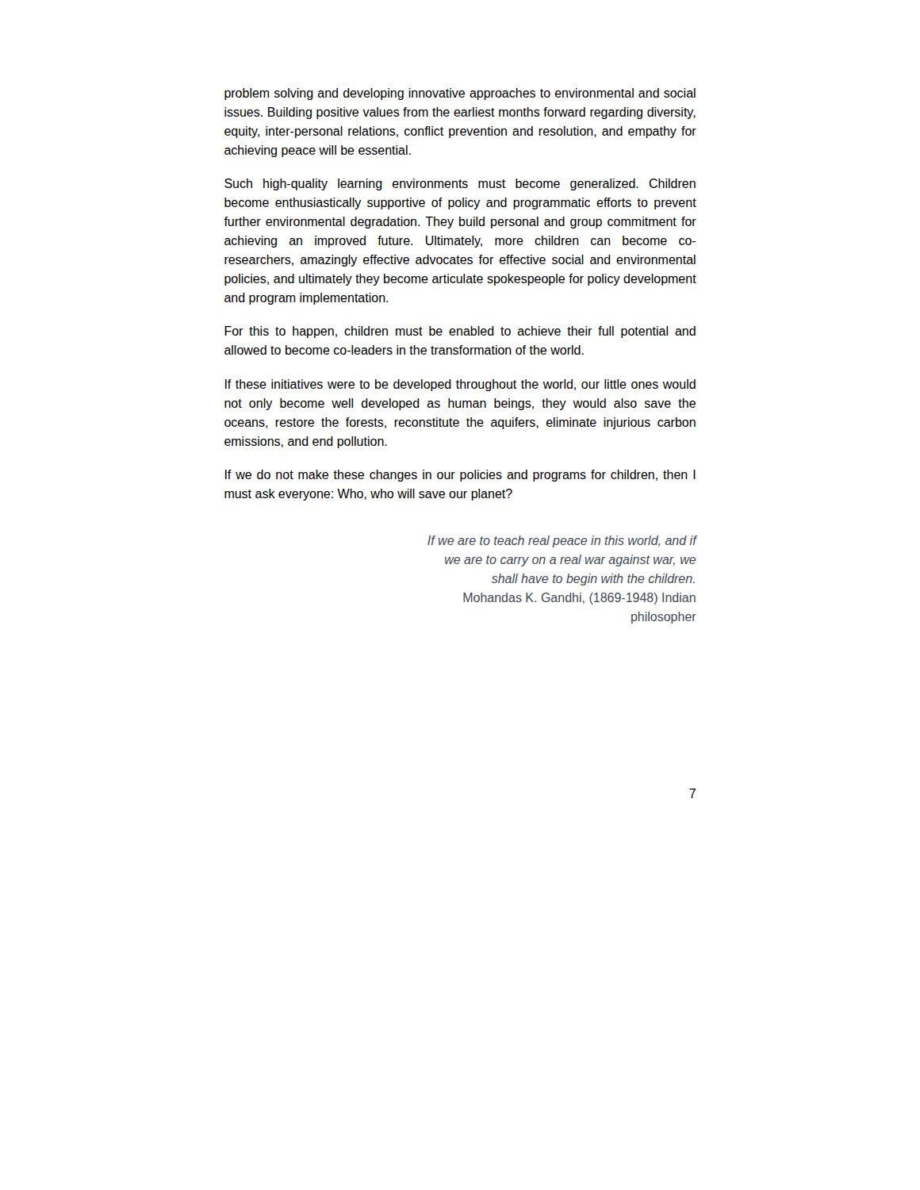problem solving and developing innovative approaches to environmental and social issues. Building positive values from the earliest months forward regarding diversity, equity, inter-personal relations, conflict prevention and resolution, and empathy for achieving peace will be essential.
Such high-quality learning environments must become generalized. Children become enthusiastically supportive of policy and programmatic efforts to prevent further environmental degradation. They build personal and group commitment for achieving an improved future. Ultimately, more children can become co-researchers, amazingly effective advocates for effective social and environmental policies, and ultimately they become articulate spokespeople for policy development and program implementation.
For this to happen, children must be enabled to achieve their full potential and allowed to become co-leaders in the transformation of the world.
If these initiatives were to be developed throughout the world, our little ones would not only become well developed as human beings, they would also save the oceans, restore the forests, reconstitute the aquifers, eliminate injurious carbon emissions, and end pollution.
If we do not make these changes in our policies and programs for children, then I must ask everyone: Who, who will save our planet?
If we are to teach real peace in this world, and if we are to carry on a real war against war, we shall have to begin with the children.
Mohandas K. Gandhi, (1869-1948) Indian philosopher
7